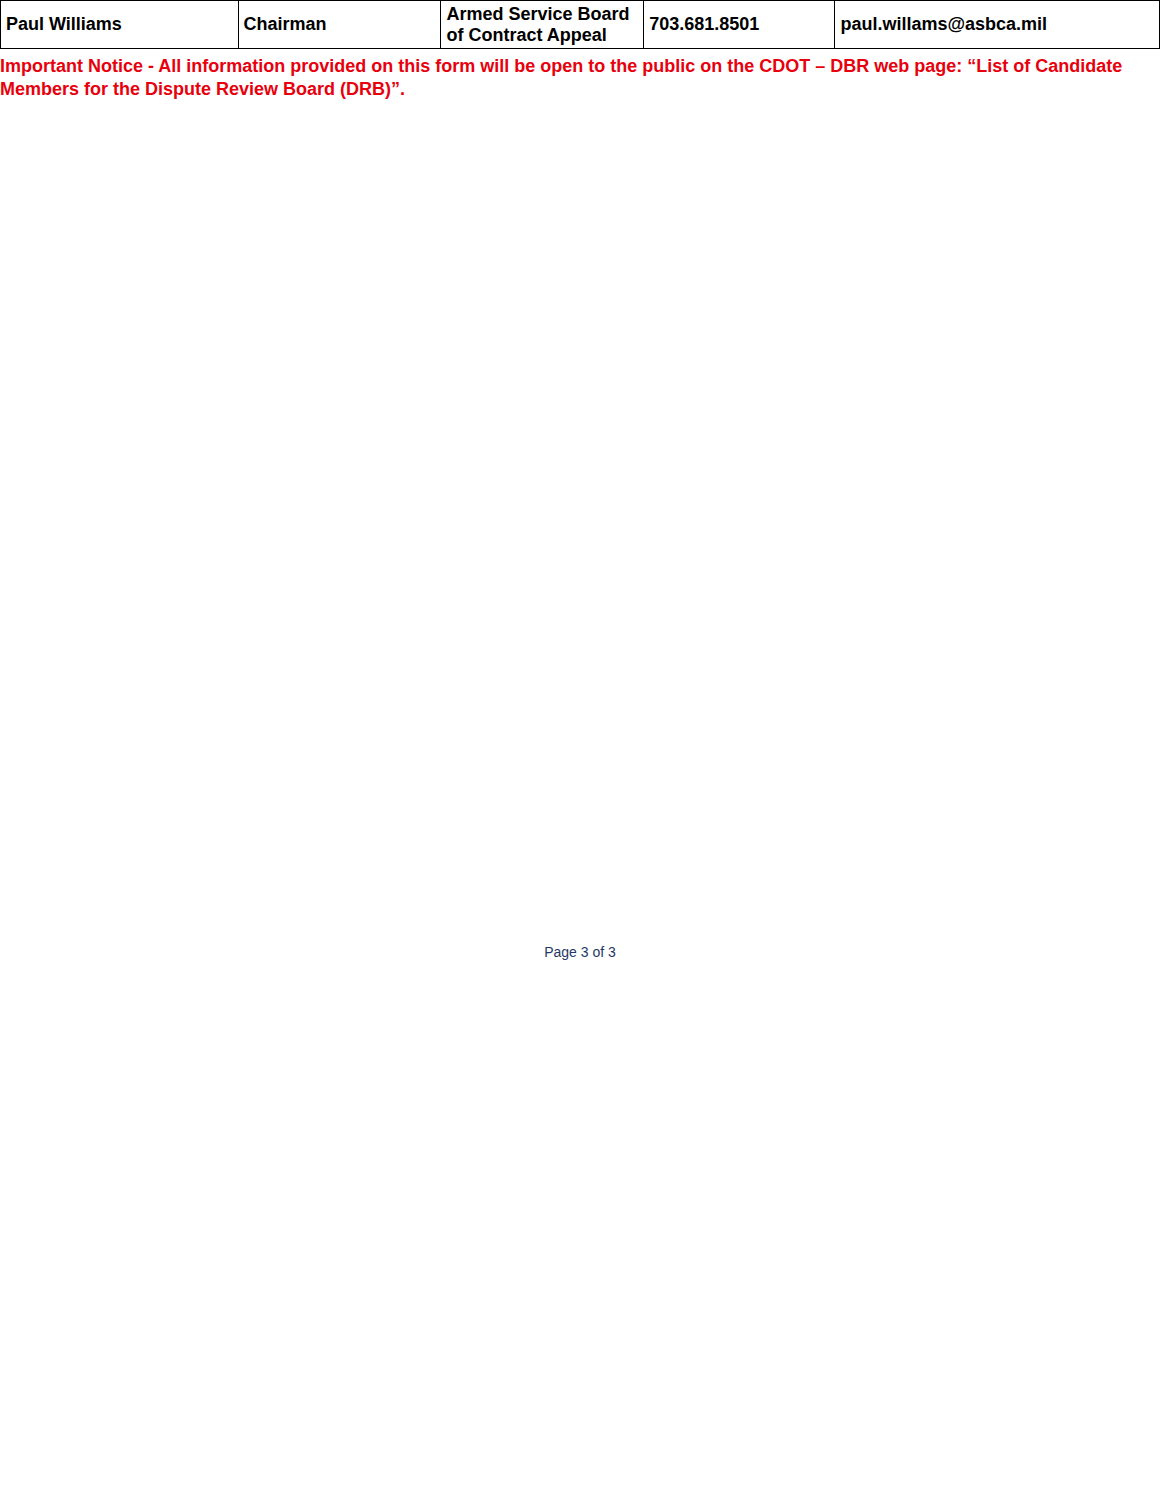| Paul Williams | Chairman | Armed Service Board of Contract Appeal | 703.681.8501 | paul.willams@asbca.mil |
Important Notice - All information provided on this form will be open to the public on the CDOT – DBR web page: “List of Candidate Members for the Dispute Review Board (DRB)”.
Page 3 of 3